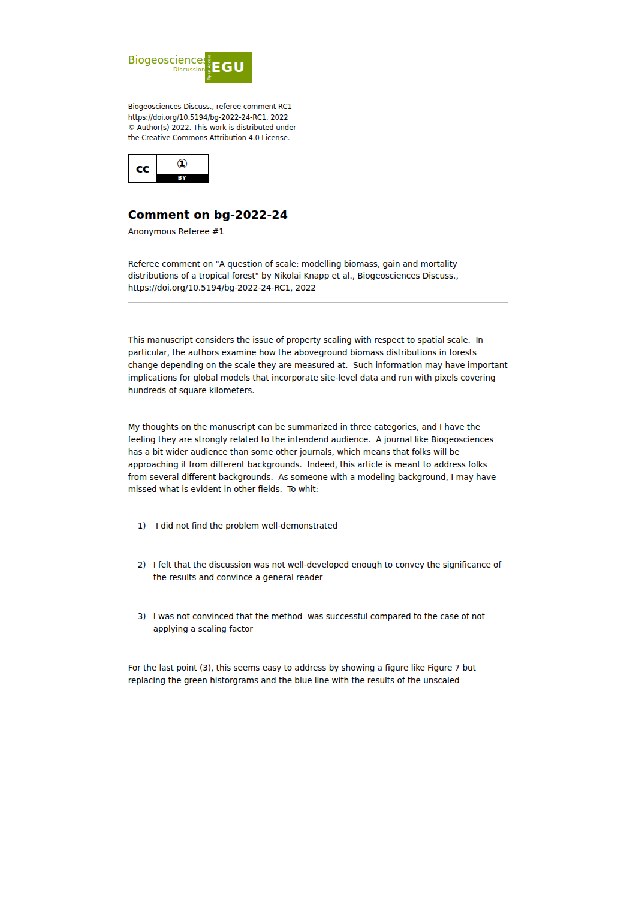Biogeosciences
Discussions
Open Access EGU
Biogeosciences Discuss., referee comment RC1
https://doi.org/10.5194/bg-2022-24-RC1, 2022
© Author(s) 2022. This work is distributed under
the Creative Commons Attribution 4.0 License.
cc
①
BY
Comment on bg-2022-24
Anonymous Referee #1
Referee comment on "A question of scale: modelling biomass, gain and mortality distributions of a tropical forest" by Nikolai Knapp et al., Biogeosciences Discuss., https://doi.org/10.5194/bg-2022-24-RC1, 2022
This manuscript considers the issue of property scaling with respect to spatial scale. In particular, the authors examine how the aboveground biomass distributions in forests change depending on the scale they are measured at. Such information may have important implications for global models that incorporate site-level data and run with pixels covering hundreds of square kilometers.
My thoughts on the manuscript can be summarized in three categories, and I have the feeling they are strongly related to the intendend audience. A journal like Biogeosciences has a bit wider audience than some other journals, which means that folks will be approaching it from different backgrounds. Indeed, this article is meant to address folks from several different backgrounds. As someone with a modeling background, I may have missed what is evident in other fields. To whit:
I did not find the problem well-demonstrated
I felt that the discussion was not well-developed enough to convey the significance of the results and convince a general reader
I was not convinced that the method was successful compared to the case of not applying a scaling factor
For the last point (3), this seems easy to address by showing a figure like Figure 7 but replacing the green historgrams and the blue line with the results of the unscaled